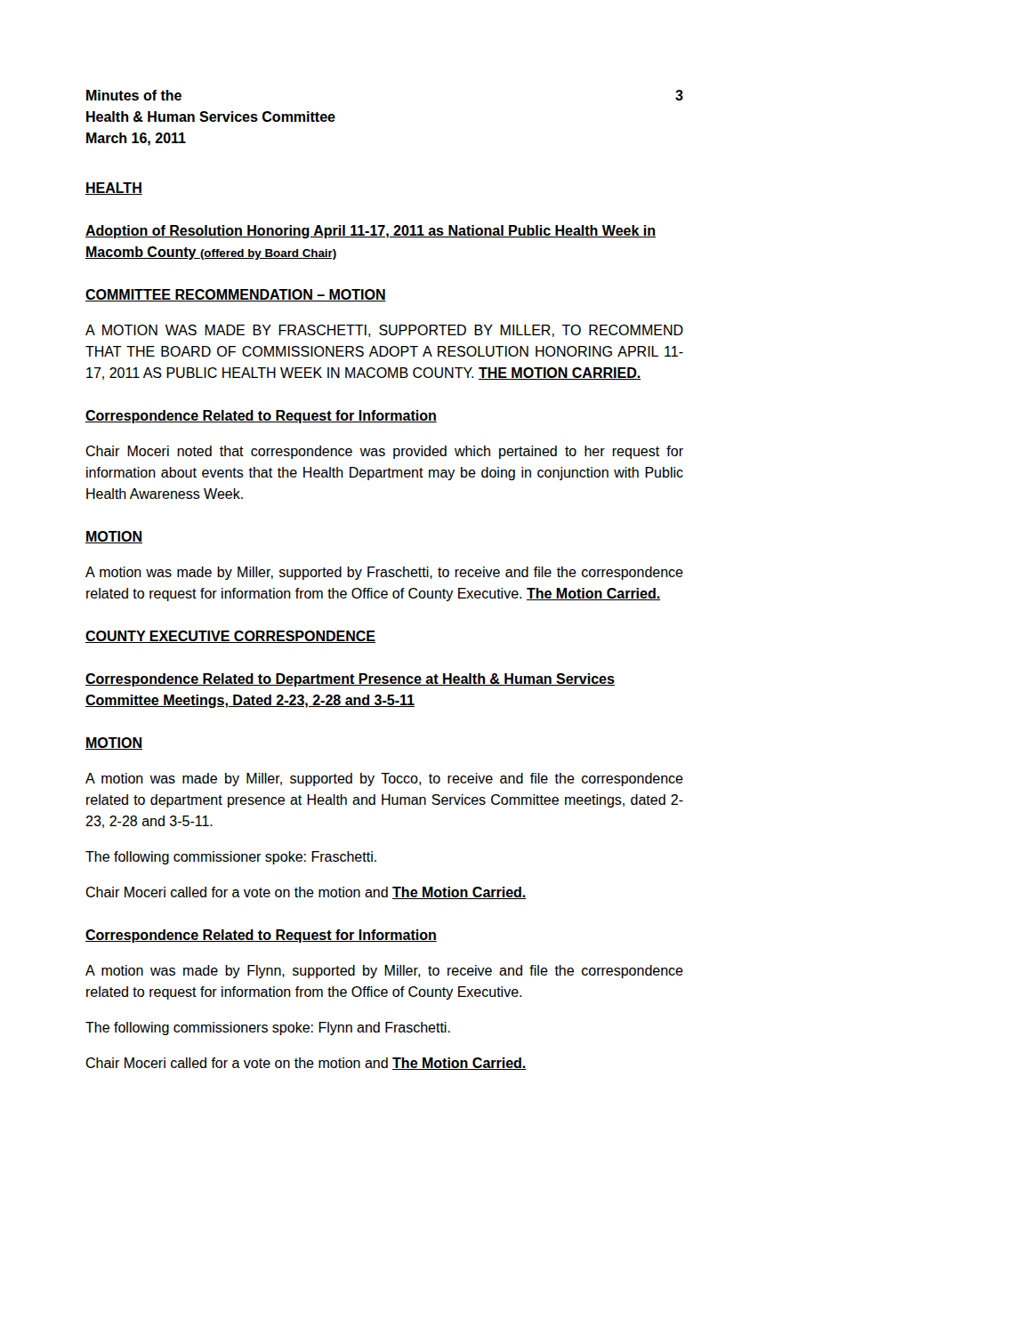3 Minutes of the
Health & Human Services Committee
March 16, 2011
HEALTH
Adoption of Resolution Honoring April 11-17, 2011 as National Public Health Week in Macomb County (offered by Board Chair)
COMMITTEE RECOMMENDATION – MOTION
A MOTION WAS MADE BY FRASCHETTI, SUPPORTED BY MILLER, TO RECOMMEND THAT THE BOARD OF COMMISSIONERS ADOPT A RESOLUTION HONORING APRIL 11-17, 2011 AS PUBLIC HEALTH WEEK IN MACOMB COUNTY. THE MOTION CARRIED.
Correspondence Related to Request for Information
Chair Moceri noted that correspondence was provided which pertained to her request for information about events that the Health Department may be doing in conjunction with Public Health Awareness Week.
MOTION
A motion was made by Miller, supported by Fraschetti, to receive and file the correspondence related to request for information from the Office of County Executive. The Motion Carried.
COUNTY EXECUTIVE CORRESPONDENCE
Correspondence Related to Department Presence at Health & Human Services Committee Meetings, Dated 2-23, 2-28 and 3-5-11
MOTION
A motion was made by Miller, supported by Tocco, to receive and file the correspondence related to department presence at Health and Human Services Committee meetings, dated 2-23, 2-28 and 3-5-11.
The following commissioner spoke: Fraschetti.
Chair Moceri called for a vote on the motion and The Motion Carried.
Correspondence Related to Request for Information
A motion was made by Flynn, supported by Miller, to receive and file the correspondence related to request for information from the Office of County Executive.
The following commissioners spoke: Flynn and Fraschetti.
Chair Moceri called for a vote on the motion and The Motion Carried.